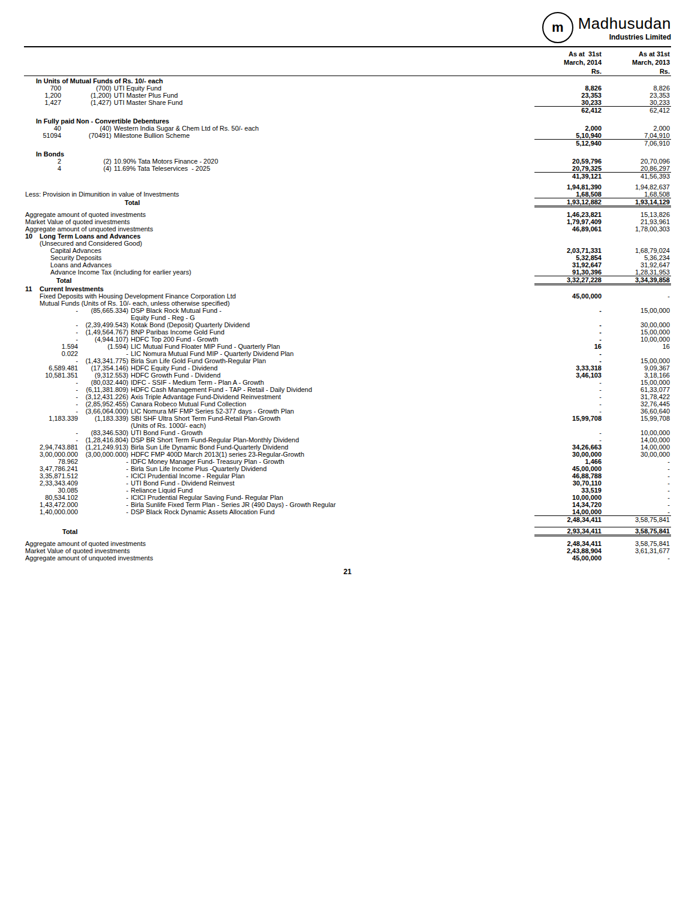m
Madhusudan
Industries Limited
| | | | As at 31st March, 2014 Rs. | As at 31st March, 2013 Rs. |
| In Units of Mutual Funds of Rs. 10/- each | | |
| 700 | (700) | UTI Equity Fund | 8,826 | 8,826 |
| 1,200 | (1,200) | UTI Master Plus Fund | 23,353 | 23,353 |
| 1,427 | (1,427) | UTI Master Share Fund | 30,233 | 30,233 |
| | 62,412 | 62,412 |
| In Fully paid Non - Convertible Debentures | | |
| 40 | (40) | Western India Sugar & Chem Ltd of Rs. 50/- each | 2,000 | 2,000 |
| 51094 | (70491) | Milestone Bullion Scheme | 5,10,940 | 7,04,910 |
| | 5,12,940 | 7,06,910 |
| In Bonds | | |
| 2 | (2) | 10.90% Tata Motors Finance - 2020 | 20,59,796 | 20,70,096 |
| 4 | (4) | 11.69% Tata Teleservices - 2025 | 20,79,325 | 20,86,297 |
| | 41,39,121 | 41,56,393 |
| | 1,94,81,390 | 1,94,82,637 |
| Less: Provision in Dimunition in value of Investments | 1,68,508 | 1,68,508 |
| | Total | 1,93,12,882 | 1,93,14,129 |
| Aggregate amount of quoted investments | 1,46,23,821 | 15,13,826 |
| Market Value of quoted investments | 1,79,97,409 | 21,93,961 |
| Aggregate amount of unquoted investments | 46,89,061 | 1,78,00,303 |
| 10 | Long Term Loans and Advances | | |
| | (Unsecured and Considered Good) | | |
| | Capital Advances | 2,03,71,331 | 1,68,79,024 |
| | Security Deposits | 5,32,854 | 5,36,234 |
| | Loans and Advances | 31,92,647 | 31,92,647 |
| | Advance Income Tax (including for earlier years) | 91,30,396 | 1,28,31,953 |
| | Total | 3,32,27,228 | 3,34,39,858 |
| 11 | Current Investments | | |
| | Fixed Deposits with Housing Development Finance Corporation Ltd | 45,00,000 | - |
| | Mutual Funds (Units of Rs. 10/- each, unless otherwise specified) | | |
| | - | (85,665.334) | DSP Black Rock Mutual Fund - | - | 15,00,000 |
| | | | Equity Fund - Reg - G | | |
| | - | (2,39,499.543) | Kotak Bond (Deposit) Quarterly Dividend | - | 30,00,000 |
| | - | (1,49,564.767) | BNP Paribas Income Gold Fund | - | 15,00,000 |
| | - | (4,944.107) | HDFC Top 200 Fund - Growth | - | 10,00,000 |
| | 1.594 | (1.594) | LIC Mutual Fund Floater MIP Fund - Quarterly Plan | 16 | 16 |
| | 0.022 | - | LIC Nomura Mutual Fund MIP - Quarterly Dividend Plan | - | |
| | - | (1,43,341.775) | Birla Sun Life Gold Fund Growth-Regular Plan | - | 15,00,000 |
| | 6,589.481 | (17,354.146) | HDFC Equity Fund - Dividend | 3,33,318 | 9,09,367 |
| | 10,581.351 | (9,312.553) | HDFC Growth Fund - Dividend | 3,46,103 | 3,18,166 |
| | - | (80,032.440) | IDFC - SSIF - Medium Term - Plan A - Growth | - | 15,00,000 |
| | - | (6,11,381.809) | HDFC Cash Management Fund - TAP - Retail - Daily Dividend | - | 61,33,077 |
| | - | (3,12,431.226) | Axis Triple Advantage Fund-Dividend Reinvestment | - | 31,78,422 |
| | - | (2,85,952.455) | Canara Robeco Mutual Fund Collection | - | 32,76,445 |
| | - | (3,66,064.000) | LIC Nomura MF FMP Series 52-377 days - Growth Plan | - | 36,60,640 |
| | 1,183.339 | (1,183.339) | SBI SHF Ultra Short Term Fund-Retail Plan-Growth | 15,99,708 | 15,99,708 |
| | | | (Units of Rs. 1000/- each) | | |
| | - | (83,346.530) | UTI Bond Fund - Growth | - | 10,00,000 |
| | - | (1,28,416.804) | DSP BR Short Term Fund-Regular Plan-Monthly Dividend | - | 14,00,000 |
| | 2,94,743.881 | (1,21,249.913) | Birla Sun Life Dynamic Bond Fund-Quarterly Dividend | 34,26,663 | 14,00,000 |
| | 3,00,000.000 | (3,00,000.000) | HDFC FMP 400D March 2013(1) series 23-Regular-Growth | 30,00,000 | 30,00,000 |
| | 78.962 | - | IDFC Money Manager Fund- Treasury Plan - Growth | 1,466 | - |
| | 3,47,786.241 | - | Birla Sun Life Income Plus -Quarterly Dividend | 45,00,000 | - |
| | 3,35,871.512 | - | ICICI Prudential Income - Regular Plan | 46,88,788 | - |
| | 2,33,343.409 | - | UTI Bond Fund - Dividend Reinvest | 30,70,110 | - |
| | 30.085 | - | Reliance Liquid Fund | 33,519 | - |
| | 80,534.102 | - | ICICI Prudential Regular Saving Fund- Regular Plan | 10,00,000 | - |
| | 1,43,472.000 | - | Birla Sunlife Fixed Term Plan - Series JR (490 Days) - Growth Regular | 14,34,720 | - |
| | 1,40,000.000 | - | DSP Black Rock Dynamic Assets Allocation Fund | 14,00,000 | - |
| | 2,48,34,411 | 3,58,75,841 |
| | Total | 2,93,34,411 | 3,58,75,841 |
| Aggregate amount of quoted investments | 2,48,34,411 | 3,58,75,841 |
| Market Value of quoted investments | 2,43,88,904 | 3,61,31,677 |
| Aggregate amount of unquoted investments | 45,00,000 | - |
21